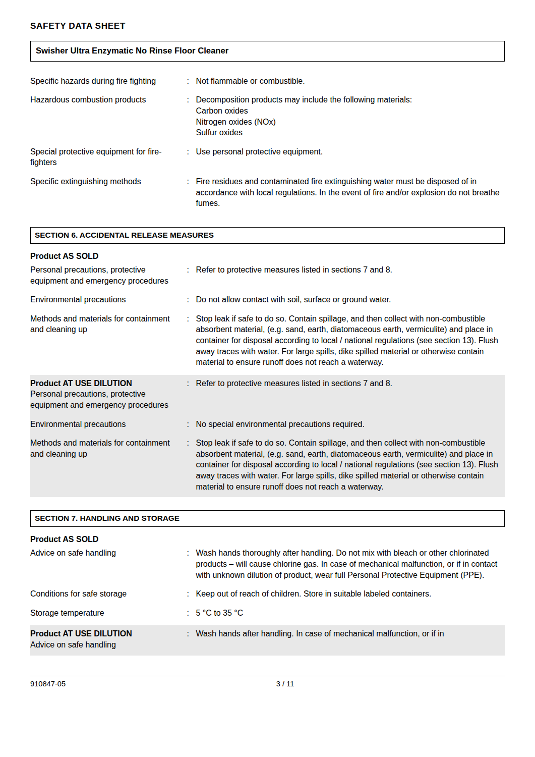SAFETY DATA SHEET
Swisher Ultra Enzymatic No Rinse Floor Cleaner
| Specific hazards during fire fighting | : | Not flammable or combustible. |
| Hazardous combustion products | : | Decomposition products may include the following materials: Carbon oxides Nitrogen oxides (NOx) Sulfur oxides |
| Special protective equipment for fire-fighters | : | Use personal protective equipment. |
| Specific extinguishing methods | : | Fire residues and contaminated fire extinguishing water must be disposed of in accordance with local regulations. In the event of fire and/or explosion do not breathe fumes. |
SECTION 6. ACCIDENTAL RELEASE MEASURES
Product AS SOLD
| Personal precautions, protective equipment and emergency procedures | : | Refer to protective measures listed in sections 7 and 8. |
| Environmental precautions | : | Do not allow contact with soil, surface or ground water. |
| Methods and materials for containment and cleaning up | : | Stop leak if safe to do so. Contain spillage, and then collect with non-combustible absorbent material, (e.g. sand, earth, diatomaceous earth, vermiculite) and place in container for disposal according to local / national regulations (see section 13). Flush away traces with water. For large spills, dike spilled material or otherwise contain material to ensure runoff does not reach a waterway. |
| Product AT USE DILUTION Personal precautions, protective equipment and emergency procedures | : | Refer to protective measures listed in sections 7 and 8. |
| Environmental precautions | : | No special environmental precautions required. |
| Methods and materials for containment and cleaning up | : | Stop leak if safe to do so. Contain spillage, and then collect with non-combustible absorbent material, (e.g. sand, earth, diatomaceous earth, vermiculite) and place in container for disposal according to local / national regulations (see section 13). Flush away traces with water. For large spills, dike spilled material or otherwise contain material to ensure runoff does not reach a waterway. |
SECTION 7. HANDLING AND STORAGE
Product AS SOLD
| Advice on safe handling | : | Wash hands thoroughly after handling. Do not mix with bleach or other chlorinated products – will cause chlorine gas. In case of mechanical malfunction, or if in contact with unknown dilution of product, wear full Personal Protective Equipment (PPE). |
| Conditions for safe storage | : | Keep out of reach of children. Store in suitable labeled containers. |
| Storage temperature | : | 5 °C to 35 °C |
| Product AT USE DILUTION Advice on safe handling | : | Wash hands after handling. In case of mechanical malfunction, or if in |
910847-05 3 / 11